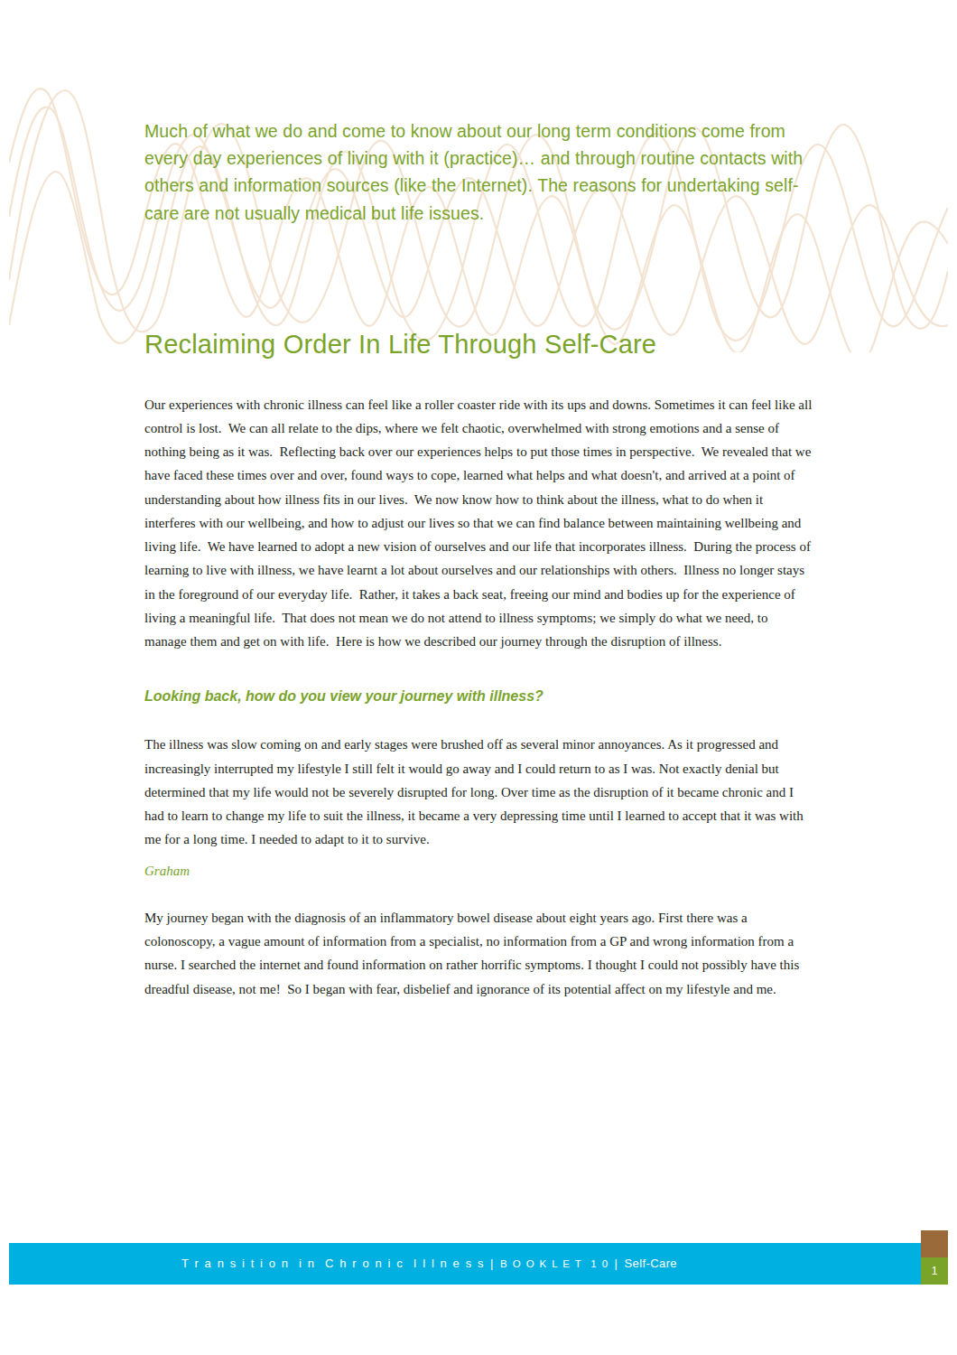Much of what we do and come to know about our long term conditions come from every day experiences of living with it (practice)… and through routine contacts with others and information sources (like the Internet). The reasons for undertaking self-care are not usually medical but life issues.
Reclaiming Order In Life Through Self-Care
Our experiences with chronic illness can feel like a roller coaster ride with its ups and downs. Sometimes it can feel like all control is lost. We can all relate to the dips, where we felt chaotic, overwhelmed with strong emotions and a sense of nothing being as it was. Reflecting back over our experiences helps to put those times in perspective. We revealed that we have faced these times over and over, found ways to cope, learned what helps and what doesn't, and arrived at a point of understanding about how illness fits in our lives. We now know how to think about the illness, what to do when it interferes with our wellbeing, and how to adjust our lives so that we can find balance between maintaining wellbeing and living life. We have learned to adopt a new vision of ourselves and our life that incorporates illness. During the process of learning to live with illness, we have learnt a lot about ourselves and our relationships with others. Illness no longer stays in the foreground of our everyday life. Rather, it takes a back seat, freeing our mind and bodies up for the experience of living a meaningful life. That does not mean we do not attend to illness symptoms; we simply do what we need, to manage them and get on with life. Here is how we described our journey through the disruption of illness.
Looking back, how do you view your journey with illness?
The illness was slow coming on and early stages were brushed off as several minor annoyances. As it progressed and increasingly interrupted my lifestyle I still felt it would go away and I could return to as I was. Not exactly denial but determined that my life would not be severely disrupted for long. Over time as the disruption of it became chronic and I had to learn to change my life to suit the illness, it became a very depressing time until I learned to accept that it was with me for a long time. I needed to adapt to it to survive.
Graham
My journey began with the diagnosis of an inflammatory bowel disease about eight years ago. First there was a colonoscopy, a vague amount of information from a specialist, no information from a GP and wrong information from a nurse. I searched the internet and found information on rather horrific symptoms. I thought I could not possibly have this dreadful disease, not me! So I began with fear, disbelief and ignorance of its potential affect on my lifestyle and me.
T r a n s i t i o n i n C h r o n i c I l l n e s s|B O O K L E T 1 0|Self-Care
1